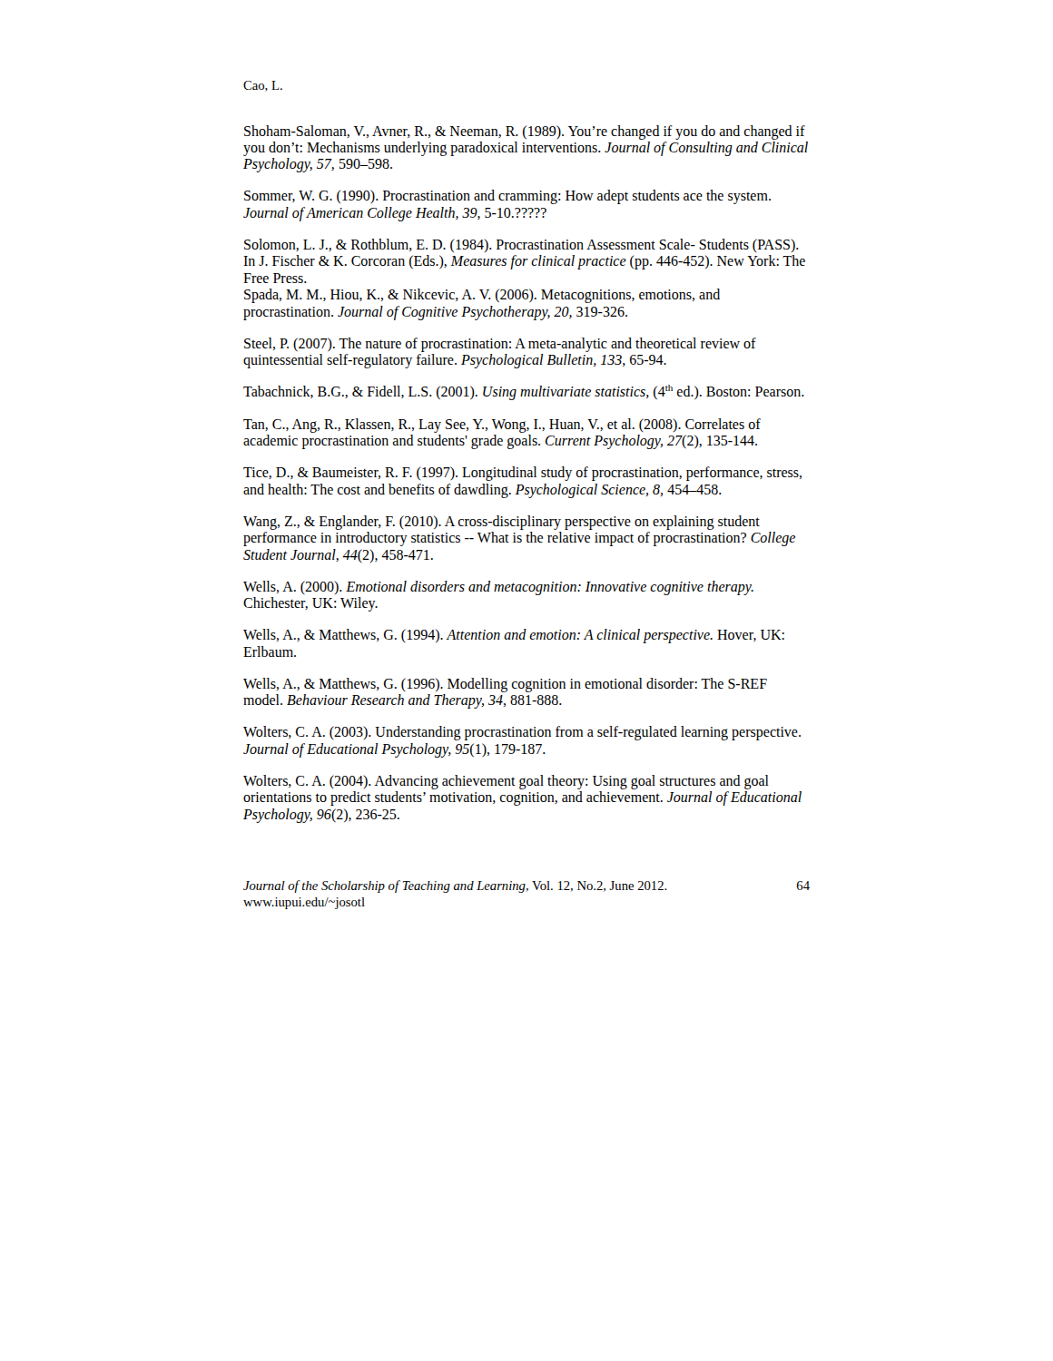Cao, L.
Shoham-Saloman, V., Avner, R., & Neeman, R. (1989). You’re changed if you do and changed if you don’t: Mechanisms underlying paradoxical interventions. Journal of Consulting and Clinical Psychology, 57, 590–598.
Sommer, W. G. (1990). Procrastination and cramming: How adept students ace the system. Journal of American College Health, 39, 5-10.?????
Solomon, L. J., & Rothblum, E. D. (1984). Procrastination Assessment Scale- Students (PASS). In J. Fischer & K. Corcoran (Eds.), Measures for clinical practice (pp. 446-452). New York: The Free Press.
Spada, M. M., Hiou, K., & Nikcevic, A. V. (2006). Metacognitions, emotions, and procrastination. Journal of Cognitive Psychotherapy, 20, 319-326.
Steel, P. (2007). The nature of procrastination: A meta-analytic and theoretical review of quintessential self-regulatory failure. Psychological Bulletin, 133, 65-94.
Tabachnick, B.G., & Fidell, L.S. (2001). Using multivariate statistics, (4th ed.). Boston: Pearson.
Tan, C., Ang, R., Klassen, R., Lay See, Y., Wong, I., Huan, V., et al. (2008). Correlates of academic procrastination and students' grade goals. Current Psychology, 27(2), 135-144.
Tice, D., & Baumeister, R. F. (1997). Longitudinal study of procrastination, performance, stress, and health: The cost and benefits of dawdling. Psychological Science, 8, 454–458.
Wang, Z., & Englander, F. (2010). A cross-disciplinary perspective on explaining student performance in introductory statistics -- What is the relative impact of procrastination? College Student Journal, 44(2), 458-471.
Wells, A. (2000). Emotional disorders and metacognition: Innovative cognitive therapy. Chichester, UK: Wiley.
Wells, A., & Matthews, G. (1994). Attention and emotion: A clinical perspective. Hover, UK: Erlbaum.
Wells, A., & Matthews, G. (1996). Modelling cognition in emotional disorder: The S-REF model. Behaviour Research and Therapy, 34, 881-888.
Wolters, C. A. (2003). Understanding procrastination from a self-regulated learning perspective. Journal of Educational Psychology, 95(1), 179-187.
Wolters, C. A. (2004). Advancing achievement goal theory: Using goal structures and goal orientations to predict students’ motivation, cognition, and achievement. Journal of Educational Psychology, 96(2), 236-25.
Journal of the Scholarship of Teaching and Learning, Vol. 12, No.2, June 2012.
www.iupui.edu/~josotl
64